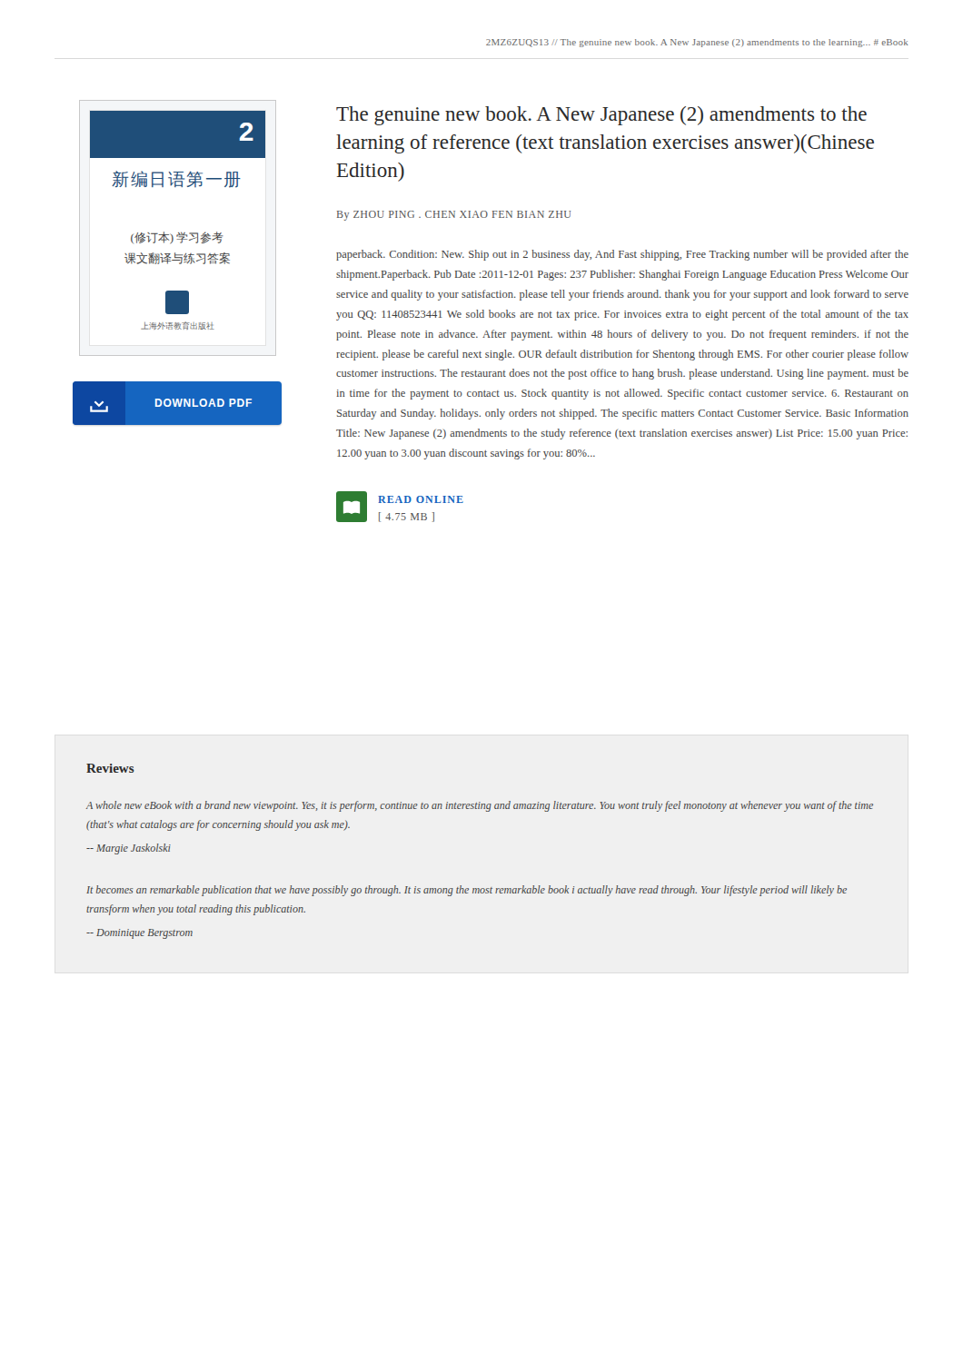2MZ6ZUQS13 // The genuine new book. A New Japanese (2) amendments to the learning... # eBook
2
新编日语第一册
(修订本) 学习参考
课文翻译与练习答案
上海外语教育出版社
DOWNLOAD PDF
The genuine new book. A New Japanese (2) amendments to the learning of reference (text translation exercises answer)(Chinese Edition)
By ZHOU PING . CHEN XIAO FEN BIAN ZHU
paperback. Condition: New. Ship out in 2 business day, And Fast shipping, Free Tracking number will be provided after the shipment.Paperback. Pub Date :2011-12-01 Pages: 237 Publisher: Shanghai Foreign Language Education Press Welcome Our service and quality to your satisfaction. please tell your friends around. thank you for your support and look forward to serve you QQ: 11408523441 We sold books are not tax price. For invoices extra to eight percent of the total amount of the tax point. Please note in advance. After payment. within 48 hours of delivery to you. Do not frequent reminders. if not the recipient. please be careful next single. OUR default distribution for Shentong through EMS. For other courier please follow customer instructions. The restaurant does not the post office to hang brush. please understand. Using line payment. must be in time for the payment to contact us. Stock quantity is not allowed. Specific contact customer service. 6. Restaurant on Saturday and Sunday. holidays. only orders not shipped. The specific matters Contact Customer Service. Basic Information Title: New Japanese (2) amendments to the study reference (text translation exercises answer) List Price: 15.00 yuan Price: 12.00 yuan to 3.00 yuan discount savings for you: 80%...
READ ONLINE
[ 4.75 MB ]
Reviews
A whole new eBook with a brand new viewpoint. Yes, it is perform, continue to an interesting and amazing literature. You wont truly feel monotony at whenever you want of the time (that's what catalogs are for concerning should you ask me).
-- Margie Jaskolski
It becomes an remarkable publication that we have possibly go through. It is among the most remarkable book i actually have read through. Your lifestyle period will likely be transform when you total reading this publication.
-- Dominique Bergstrom